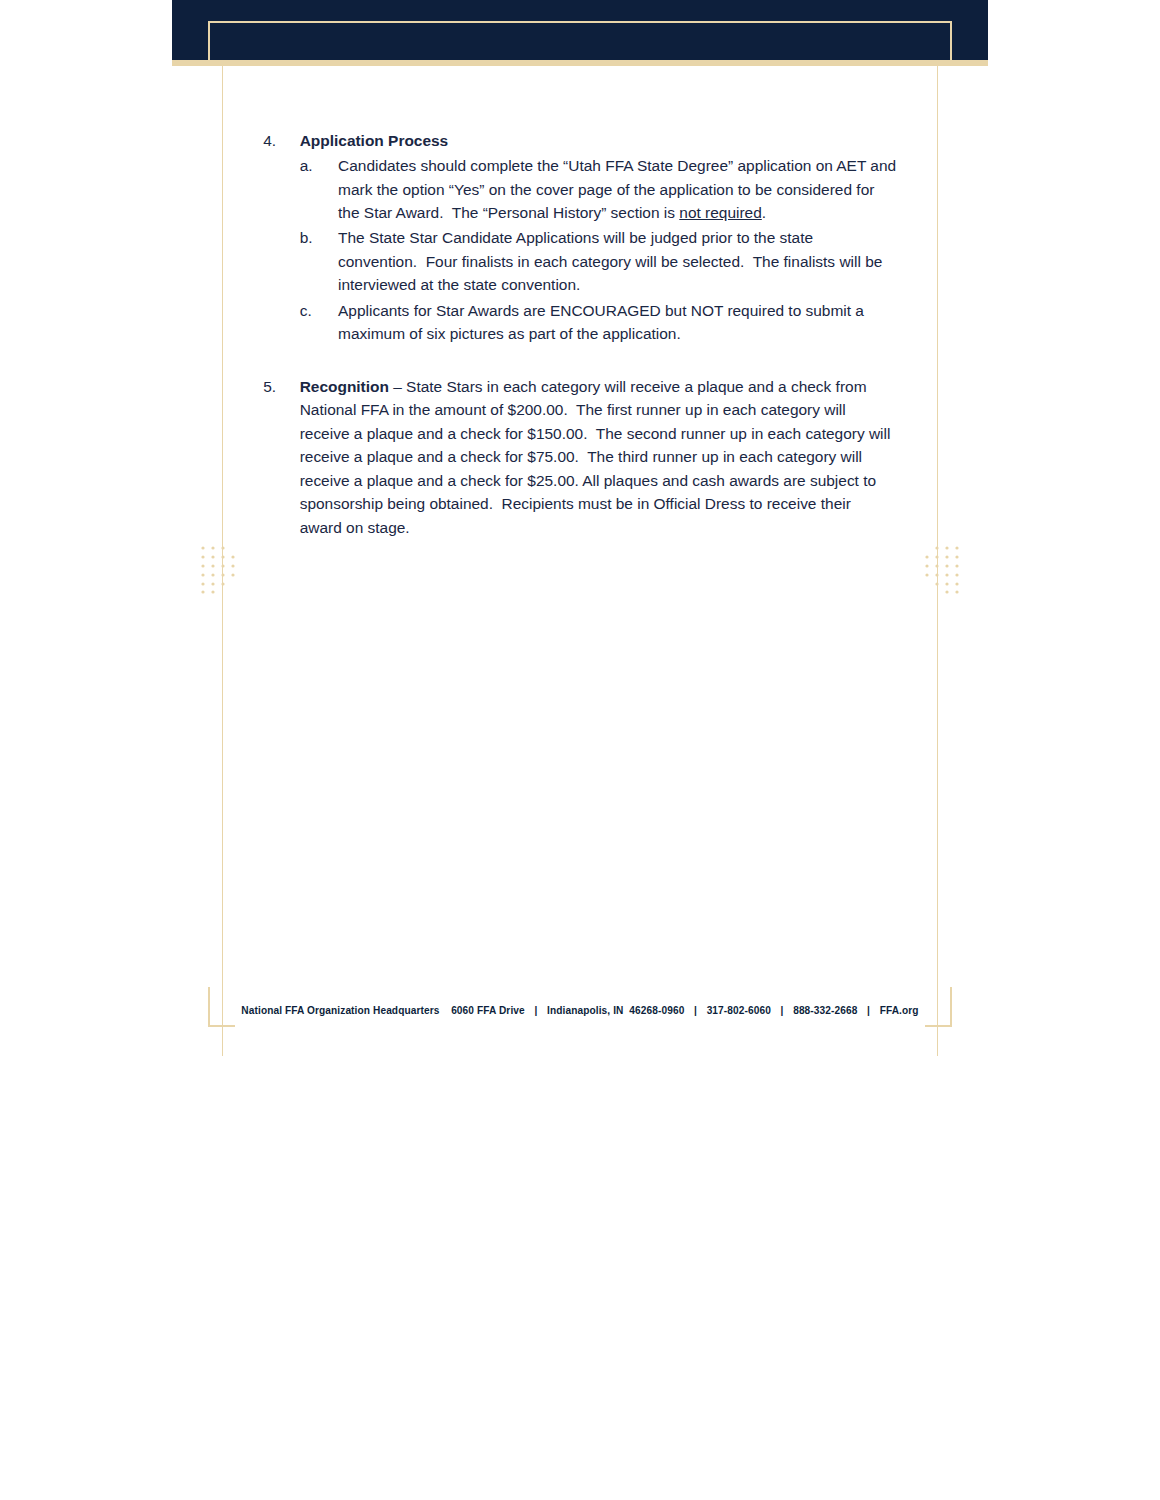Application Process
Candidates should complete the “Utah FFA State Degree” application on AET and mark the option “Yes” on the cover page of the application to be considered for the Star Award. The “Personal History” section is not required.
The State Star Candidate Applications will be judged prior to the state convention. Four finalists in each category will be selected. The finalists will be interviewed at the state convention.
Applicants for Star Awards are ENCOURAGED but NOT required to submit a maximum of six pictures as part of the application.
Recognition – State Stars in each category will receive a plaque and a check from National FFA in the amount of $200.00. The first runner up in each category will receive a plaque and a check for $150.00. The second runner up in each category will receive a plaque and a check for $75.00. The third runner up in each category will receive a plaque and a check for $25.00. All plaques and cash awards are subject to sponsorship being obtained. Recipients must be in Official Dress to receive their award on stage.
National FFA Organization Headquarters 6060 FFA Drive | Indianapolis, IN 46268-0960 | 317-802-6060 | 888-332-2668 | FFA.org